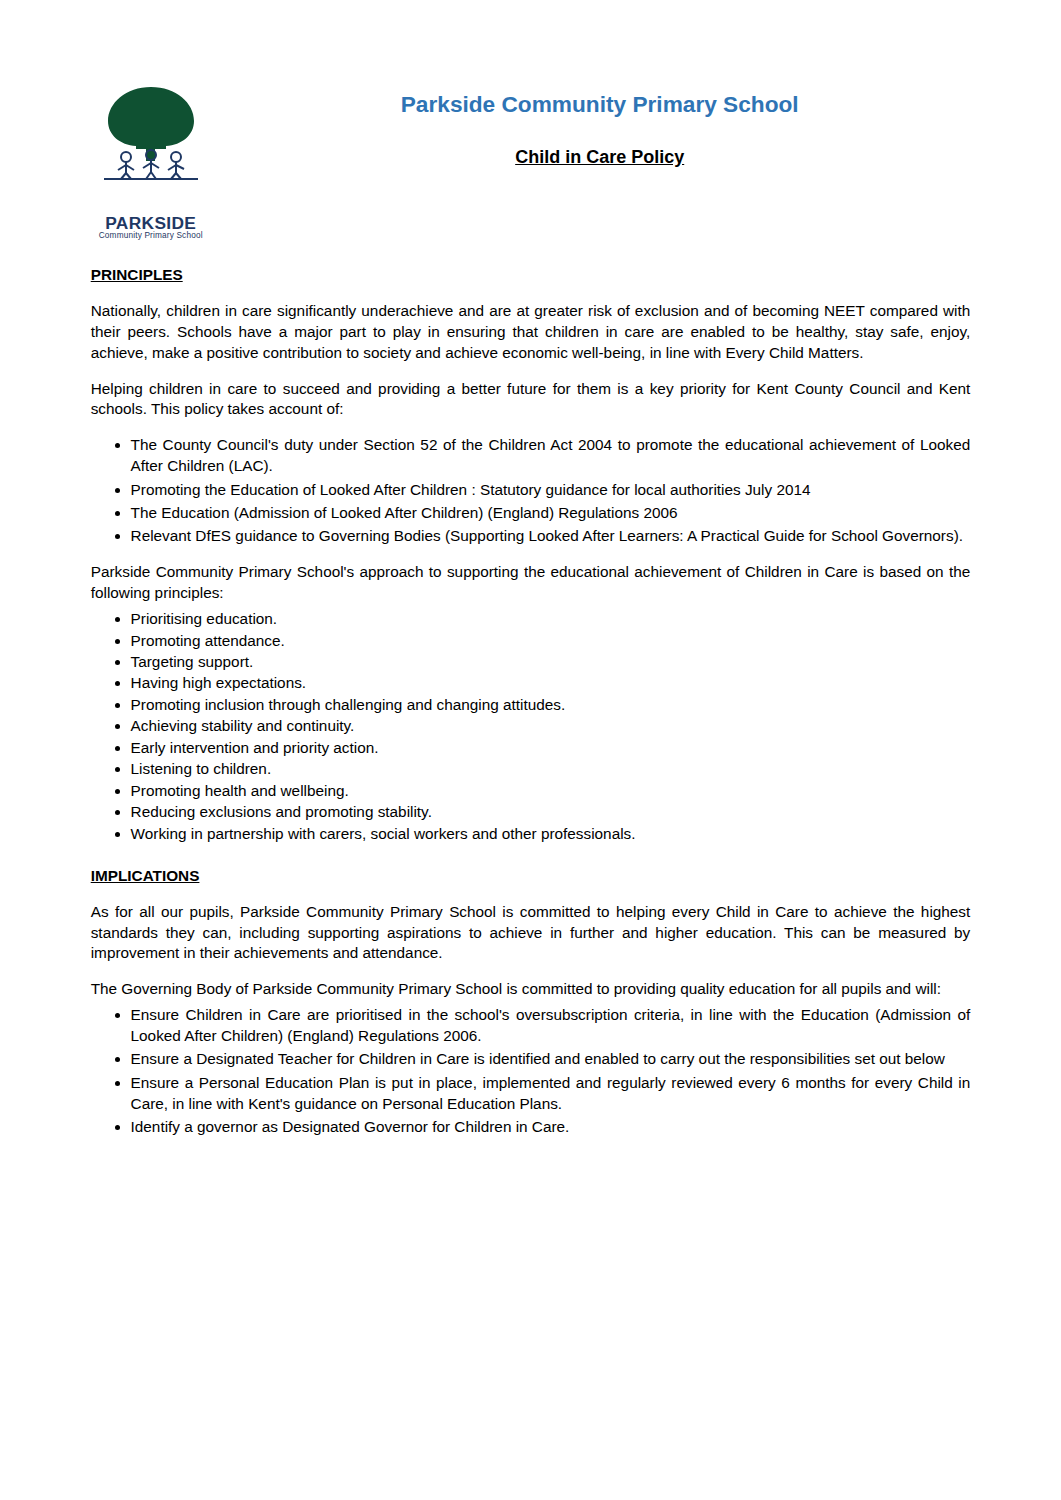PARKSIDE
Community Primary School
Parkside Community Primary School
Child in Care Policy
PRINCIPLES
Nationally, children in care significantly underachieve and are at greater risk of exclusion and of becoming NEET compared with their peers. Schools have a major part to play in ensuring that children in care are enabled to be healthy, stay safe, enjoy, achieve, make a positive contribution to society and achieve economic well-being, in line with Every Child Matters.
Helping children in care to succeed and providing a better future for them is a key priority for Kent County Council and Kent schools. This policy takes account of:
The County Council's duty under Section 52 of the Children Act 2004 to promote the educational achievement of Looked After Children (LAC).
Promoting the Education of Looked After Children : Statutory guidance for local authorities July 2014
The Education (Admission of Looked After Children) (England) Regulations 2006
Relevant DfES guidance to Governing Bodies (Supporting Looked After Learners: A Practical Guide for School Governors).
Parkside Community Primary School's approach to supporting the educational achievement of Children in Care is based on the following principles:
Prioritising education.
Promoting attendance.
Targeting support.
Having high expectations.
Promoting inclusion through challenging and changing attitudes.
Achieving stability and continuity.
Early intervention and priority action.
Listening to children.
Promoting health and wellbeing.
Reducing exclusions and promoting stability.
Working in partnership with carers, social workers and other professionals.
IMPLICATIONS
As for all our pupils, Parkside Community Primary School is committed to helping every Child in Care to achieve the highest standards they can, including supporting aspirations to achieve in further and higher education. This can be measured by improvement in their achievements and attendance.
The Governing Body of Parkside Community Primary School is committed to providing quality education for all pupils and will:
Ensure Children in Care are prioritised in the school's oversubscription criteria, in line with the Education (Admission of Looked After Children) (England) Regulations 2006.
Ensure a Designated Teacher for Children in Care is identified and enabled to carry out the responsibilities set out below
Ensure a Personal Education Plan is put in place, implemented and regularly reviewed every 6 months for every Child in Care, in line with Kent's guidance on Personal Education Plans.
Identify a governor as Designated Governor for Children in Care.